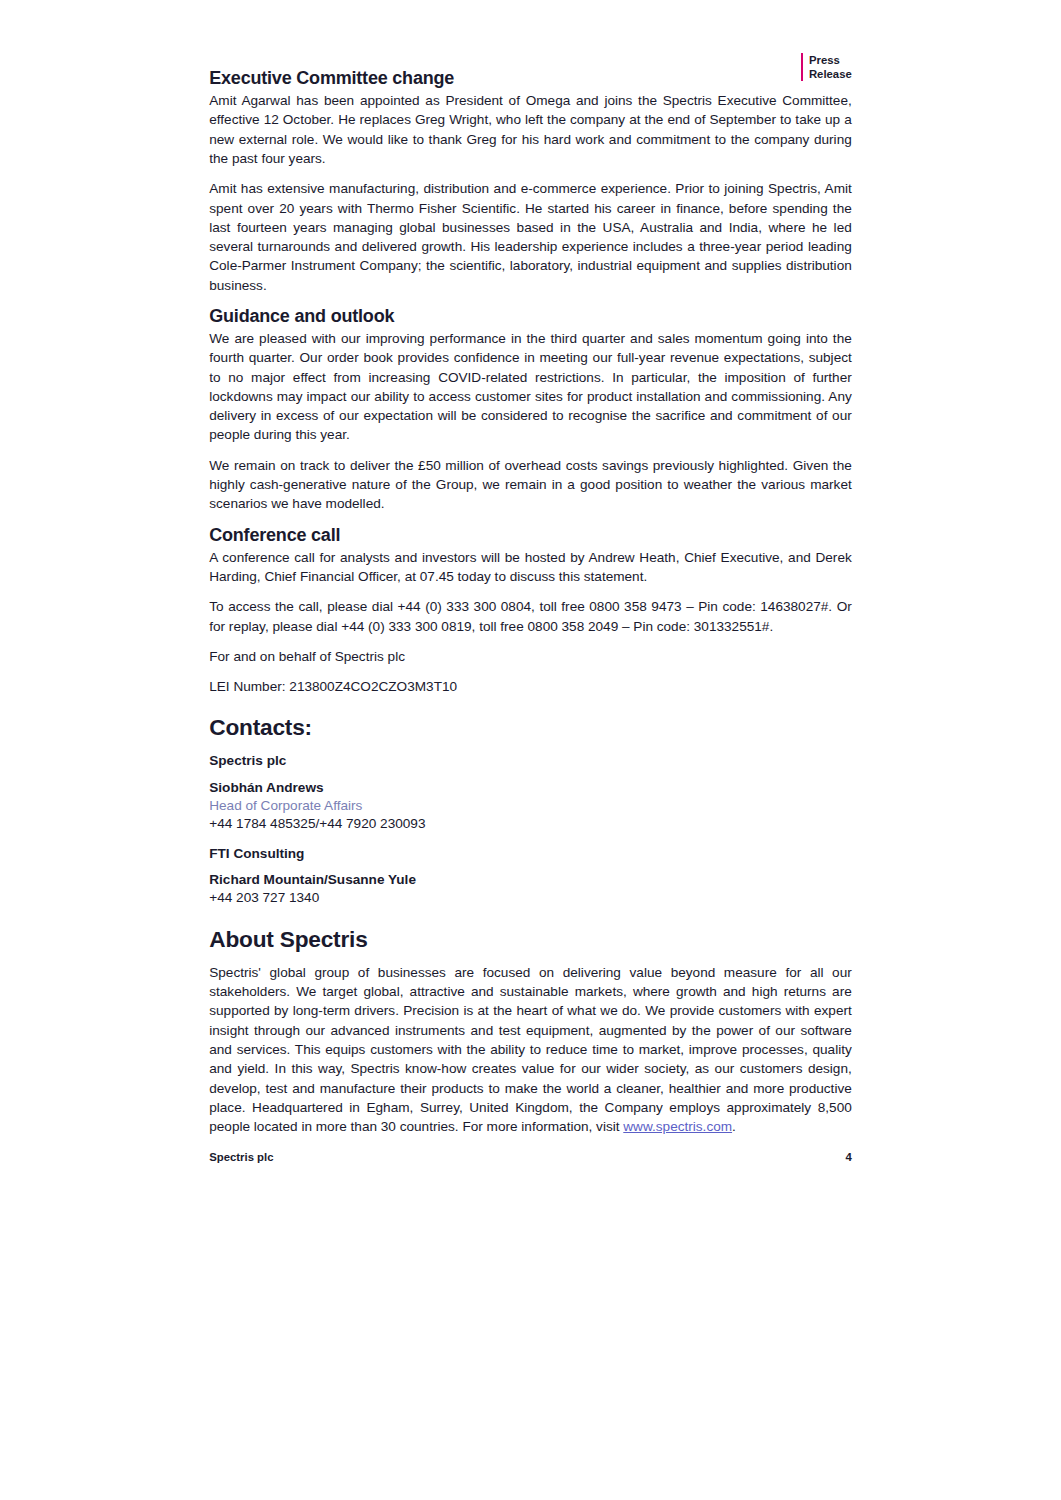Press
Release
Executive Committee change
Amit Agarwal has been appointed as President of Omega and joins the Spectris Executive Committee, effective 12 October. He replaces Greg Wright, who left the company at the end of September to take up a new external role. We would like to thank Greg for his hard work and commitment to the company during the past four years.
Amit has extensive manufacturing, distribution and e-commerce experience. Prior to joining Spectris, Amit spent over 20 years with Thermo Fisher Scientific. He started his career in finance, before spending the last fourteen years managing global businesses based in the USA, Australia and India, where he led several turnarounds and delivered growth. His leadership experience includes a three-year period leading Cole-Parmer Instrument Company; the scientific, laboratory, industrial equipment and supplies distribution business.
Guidance and outlook
We are pleased with our improving performance in the third quarter and sales momentum going into the fourth quarter. Our order book provides confidence in meeting our full-year revenue expectations, subject to no major effect from increasing COVID-related restrictions. In particular, the imposition of further lockdowns may impact our ability to access customer sites for product installation and commissioning. Any delivery in excess of our expectation will be considered to recognise the sacrifice and commitment of our people during this year.
We remain on track to deliver the £50 million of overhead costs savings previously highlighted. Given the highly cash-generative nature of the Group, we remain in a good position to weather the various market scenarios we have modelled.
Conference call
A conference call for analysts and investors will be hosted by Andrew Heath, Chief Executive, and Derek Harding, Chief Financial Officer, at 07.45 today to discuss this statement.
To access the call, please dial +44 (0) 333 300 0804, toll free 0800 358 9473 – Pin code: 14638027#. Or for replay, please dial +44 (0) 333 300 0819, toll free 0800 358 2049 – Pin code: 301332551#.
For and on behalf of Spectris plc
LEI Number: 213800Z4CO2CZO3M3T10
Contacts:
Spectris plc
Siobhán Andrews
Head of Corporate Affairs
+44 1784 485325/+44 7920 230093
FTI Consulting
Richard Mountain/Susanne Yule
+44 203 727 1340
About Spectris
Spectris' global group of businesses are focused on delivering value beyond measure for all our stakeholders. We target global, attractive and sustainable markets, where growth and high returns are supported by long-term drivers. Precision is at the heart of what we do. We provide customers with expert insight through our advanced instruments and test equipment, augmented by the power of our software and services. This equips customers with the ability to reduce time to market, improve processes, quality and yield. In this way, Spectris know-how creates value for our wider society, as our customers design, develop, test and manufacture their products to make the world a cleaner, healthier and more productive place. Headquartered in Egham, Surrey, United Kingdom, the Company employs approximately 8,500 people located in more than 30 countries. For more information, visit www.spectris.com.
Spectris plc 4